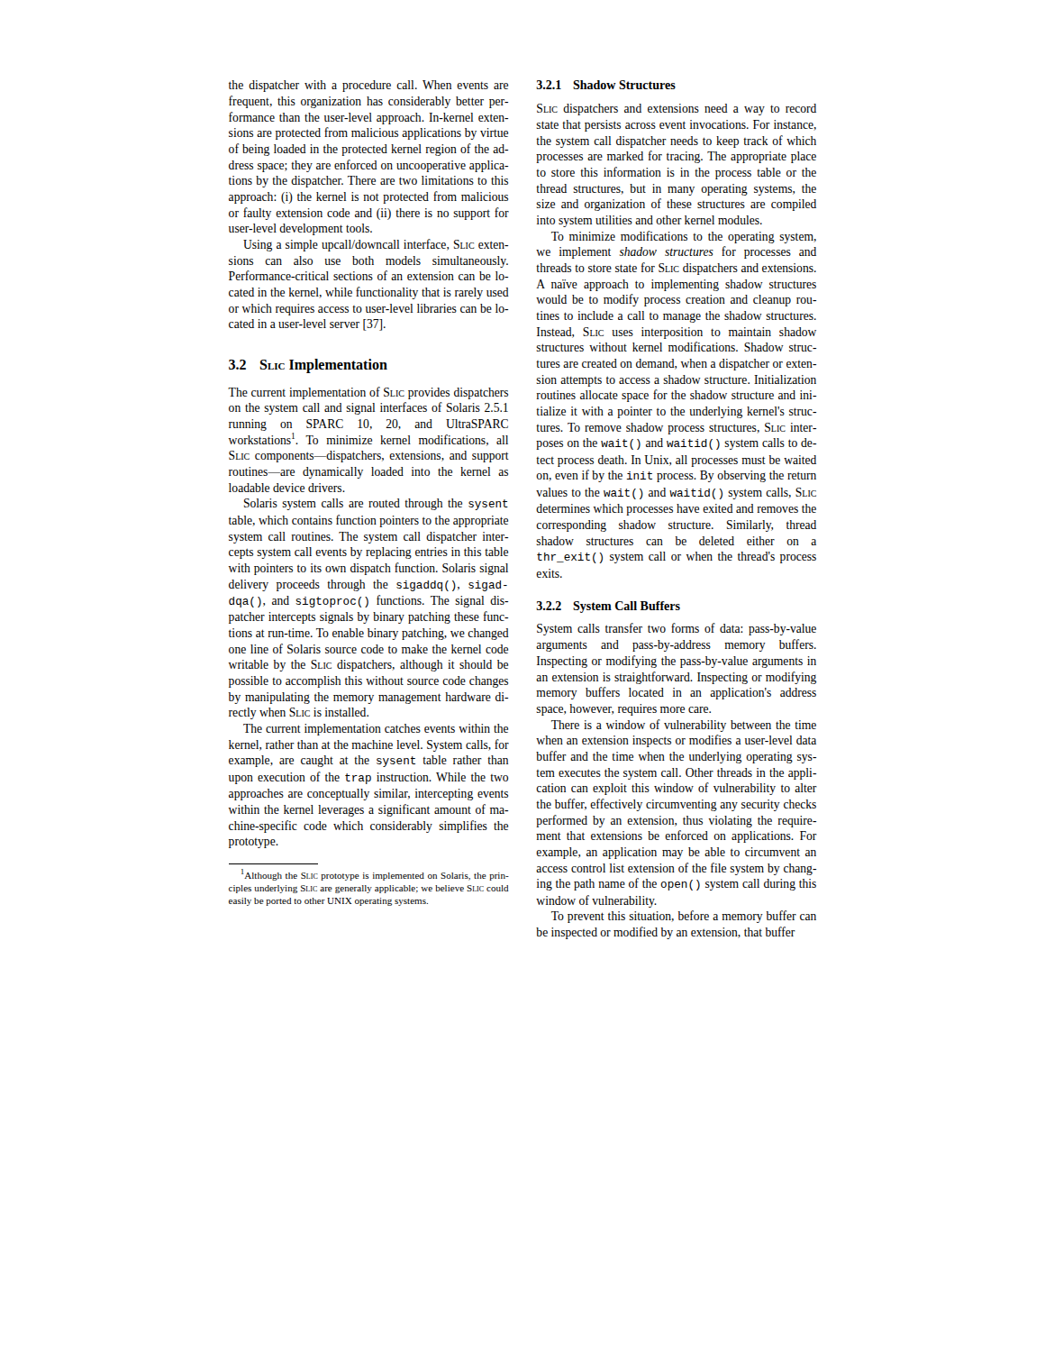the dispatcher with a procedure call. When events are frequent, this organization has considerably better performance than the user-level approach. In-kernel extensions are protected from malicious applications by virtue of being loaded in the protected kernel region of the address space; they are enforced on uncooperative applications by the dispatcher. There are two limitations to this approach: (i) the kernel is not protected from malicious or faulty extension code and (ii) there is no support for user-level development tools.
Using a simple upcall/downcall interface, Slic extensions can also use both models simultaneously. Performance-critical sections of an extension can be located in the kernel, while functionality that is rarely used or which requires access to user-level libraries can be located in a user-level server [37].
3.2 Slic Implementation
The current implementation of Slic provides dispatchers on the system call and signal interfaces of Solaris 2.5.1 running on SPARC 10, 20, and UltraSPARC workstations1. To minimize kernel modifications, all Slic components—dispatchers, extensions, and support routines—are dynamically loaded into the kernel as loadable device drivers.
Solaris system calls are routed through the sysent table, which contains function pointers to the appropriate system call routines. The system call dispatcher intercepts system call events by replacing entries in this table with pointers to its own dispatch function. Solaris signal delivery proceeds through the sigaddq(), sigaddqa(), and sigtoproc() functions. The signal dispatcher intercepts signals by binary patching these functions at run-time. To enable binary patching, we changed one line of Solaris source code to make the kernel code writable by the Slic dispatchers, although it should be possible to accomplish this without source code changes by manipulating the memory management hardware directly when Slic is installed.
The current implementation catches events within the kernel, rather than at the machine level. System calls, for example, are caught at the sysent table rather than upon execution of the trap instruction. While the two approaches are conceptually similar, intercepting events within the kernel leverages a significant amount of machine-specific code which considerably simplifies the prototype.
1Although the Slic prototype is implemented on Solaris, the principles underlying Slic are generally applicable; we believe Slic could easily be ported to other UNIX operating systems.
3.2.1 Shadow Structures
Slic dispatchers and extensions need a way to record state that persists across event invocations. For instance, the system call dispatcher needs to keep track of which processes are marked for tracing. The appropriate place to store this information is in the process table or the thread structures, but in many operating systems, the size and organization of these structures are compiled into system utilities and other kernel modules.
To minimize modifications to the operating system, we implement shadow structures for processes and threads to store state for Slic dispatchers and extensions. A naïve approach to implementing shadow structures would be to modify process creation and cleanup routines to include a call to manage the shadow structures. Instead, Slic uses interposition to maintain shadow structures without kernel modifications. Shadow structures are created on demand, when a dispatcher or extension attempts to access a shadow structure. Initialization routines allocate space for the shadow structure and initialize it with a pointer to the underlying kernel's structures. To remove shadow process structures, Slic interposes on the wait() and waitid() system calls to detect process death. In Unix, all processes must be waited on, even if by the init process. By observing the return values to the wait() and waitid() system calls, Slic determines which processes have exited and removes the corresponding shadow structure. Similarly, thread shadow structures can be deleted either on a thr_exit() system call or when the thread's process exits.
3.2.2 System Call Buffers
System calls transfer two forms of data: pass-by-value arguments and pass-by-address memory buffers. Inspecting or modifying the pass-by-value arguments in an extension is straightforward. Inspecting or modifying memory buffers located in an application's address space, however, requires more care.
There is a window of vulnerability between the time when an extension inspects or modifies a user-level data buffer and the time when the underlying operating system executes the system call. Other threads in the application can exploit this window of vulnerability to alter the buffer, effectively circumventing any security checks performed by an extension, thus violating the requirement that extensions be enforced on applications. For example, an application may be able to circumvent an access control list extension of the file system by changing the path name of the open() system call during this window of vulnerability.
To prevent this situation, before a memory buffer can be inspected or modified by an extension, that buffer